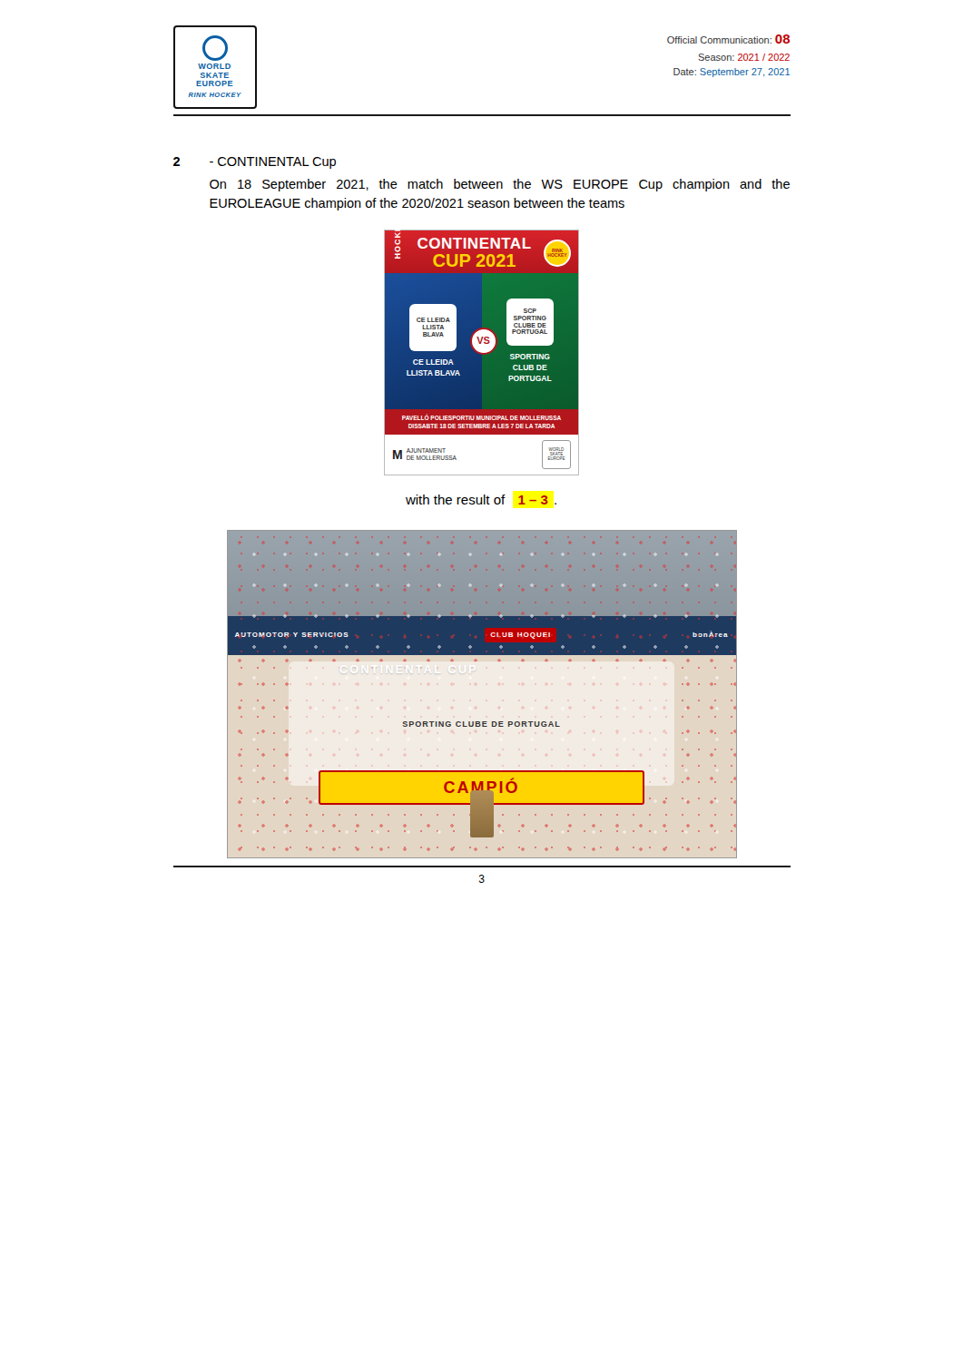WORLD
SKATE
EUROPE
RINK HOCKEY
Official Communication: 08
Season: 2021 / 2022
Date: September 27, 2021
2
- CONTINENTAL Cup
On 18 September 2021, the match between the WS EUROPE Cup champion and the EUROLEAGUE champion of the 2020/2021 season between the teams
HOCKEY
CONTINENTAL
CUP 2021
RINK
HOCKEY
CE LLEIDA
LLISTA BLAVA
CE LLEIDA
LLISTA BLAVA
VS
SCP
SPORTING
CLUBE DE
PORTUGAL
SPORTING
CLUB DE
PORTUGAL
PAVELLÓ POLIESPORTIU MUNICIPAL DE MOLLERUSSA
DISSABTE 18 DE SETEMBRE A LES 7 DE LA TARDA
M AJUNTAMENT
DE MOLLERUSSA
WORLD
SKATE
EUROPE
with the result of 1 – 3.
AUTOMOTOR Y SERVICIOS CLUB HOQUEI bonÀrea
CONTINENTAL CUP
SPORTING CLUBE DE PORTUGAL
CAMPIÓ
3